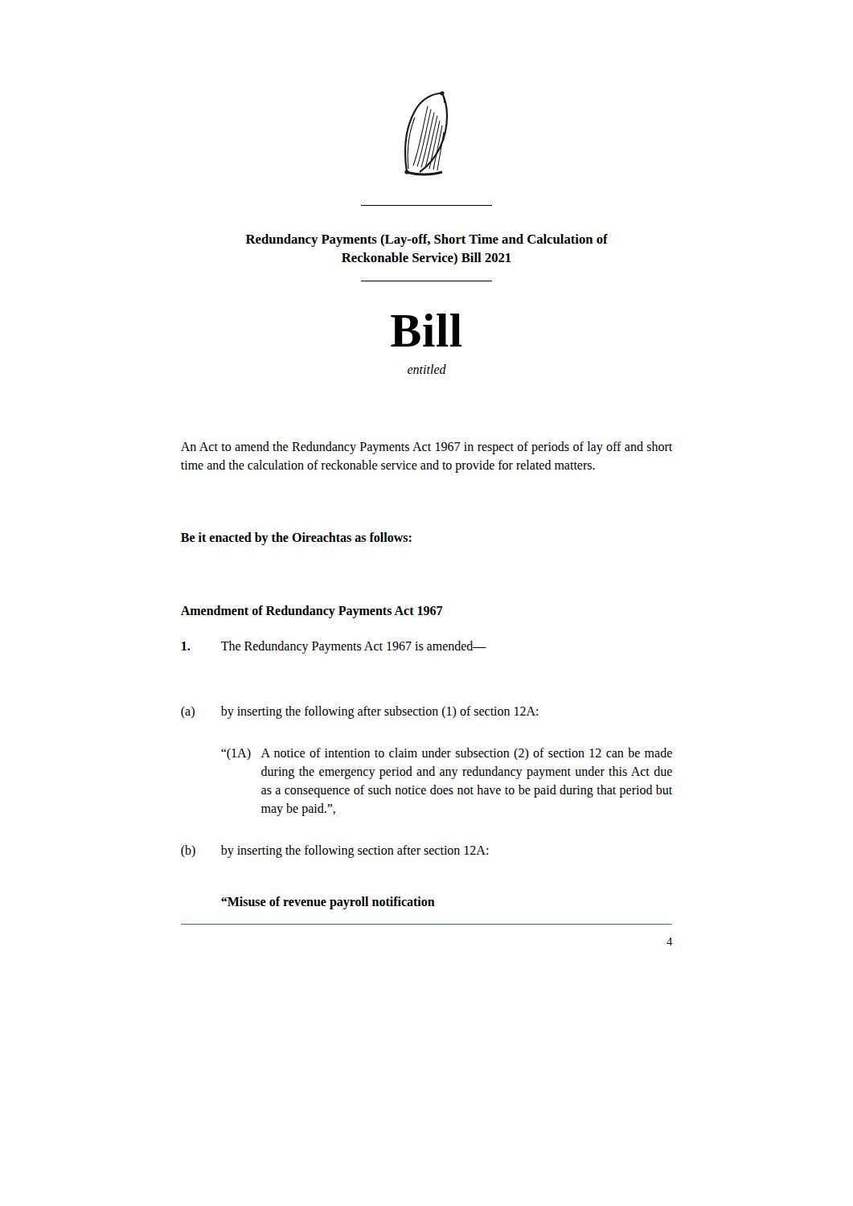Redundancy Payments (Lay-off, Short Time and Calculation of Reckonable Service) Bill 2021
Bill
entitled
An Act to amend the Redundancy Payments Act 1967 in respect of periods of lay off and short time and the calculation of reckonable service and to provide for related matters.
Be it enacted by the Oireachtas as follows:
Amendment of Redundancy Payments Act 1967
1.
The Redundancy Payments Act 1967 is amended—
(a)
by inserting the following after subsection (1) of section 12A:
“(1A)
A notice of intention to claim under subsection (2) of section 12 can be made during the emergency period and any redundancy payment under this Act due as a consequence of such notice does not have to be paid during that period but may be paid.”,
(b)
by inserting the following section after section 12A:
“Misuse of revenue payroll notification
4